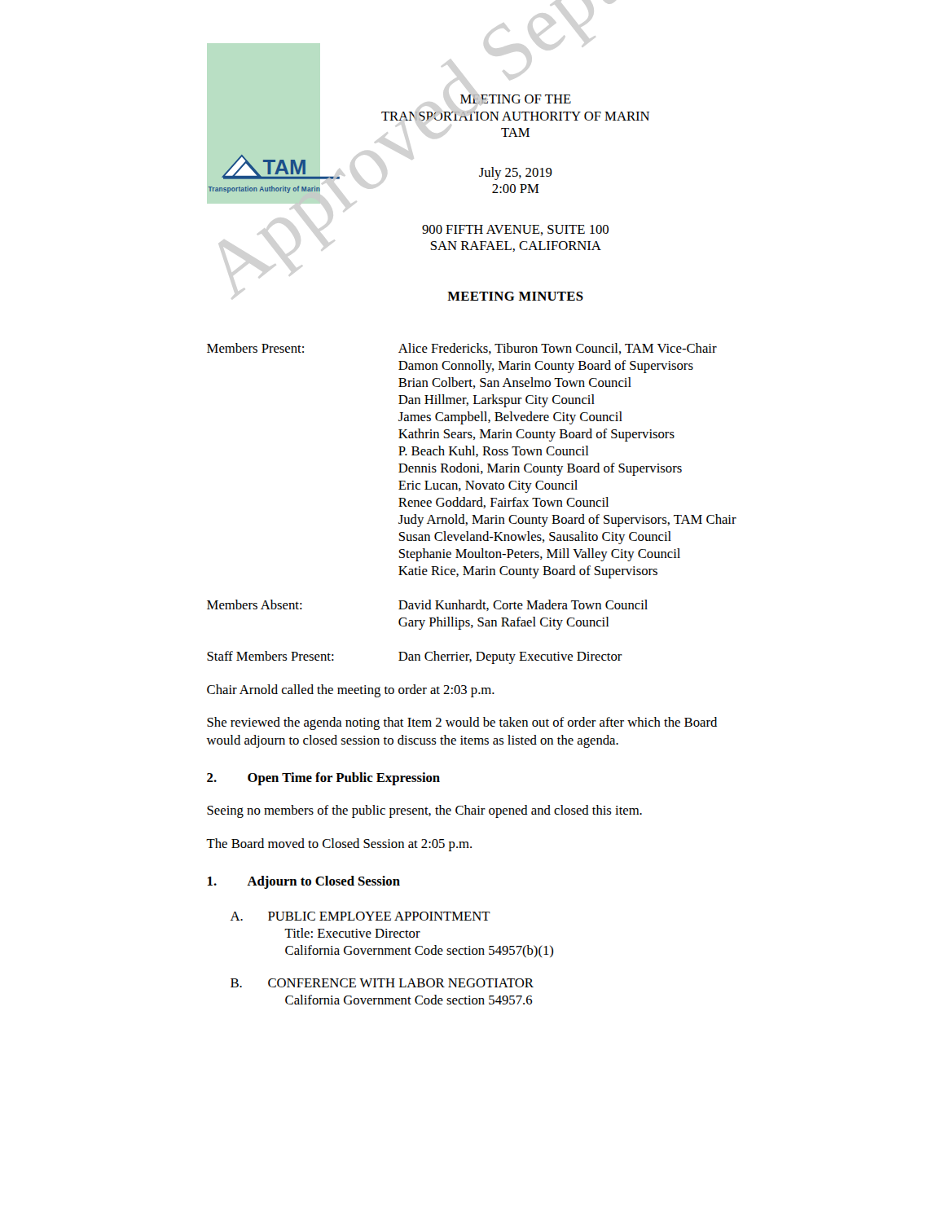Approved September 26, 2019
TAM
Transportation Authority of Marin
MEETING OF THE
TRANSPORTATION AUTHORITY OF MARIN
TAM
July 25, 2019
2:00 PM
900 FIFTH AVENUE, SUITE 100
SAN RAFAEL, CALIFORNIA
MEETING MINUTES
| Members Present: | Alice Fredericks, Tiburon Town Council, TAM Vice-Chair Damon Connolly, Marin County Board of Supervisors Brian Colbert, San Anselmo Town Council Dan Hillmer, Larkspur City Council James Campbell, Belvedere City Council Kathrin Sears, Marin County Board of Supervisors P. Beach Kuhl, Ross Town Council Dennis Rodoni, Marin County Board of Supervisors Eric Lucan, Novato City Council Renee Goddard, Fairfax Town Council Judy Arnold, Marin County Board of Supervisors, TAM Chair Susan Cleveland-Knowles, Sausalito City Council Stephanie Moulton-Peters, Mill Valley City Council Katie Rice, Marin County Board of Supervisors |
| Members Absent: | David Kunhardt, Corte Madera Town Council Gary Phillips, San Rafael City Council |
| Staff Members Present: | Dan Cherrier, Deputy Executive Director |
Chair Arnold called the meeting to order at 2:03 p.m.
She reviewed the agenda noting that Item 2 would be taken out of order after which the Board would adjourn to closed session to discuss the items as listed on the agenda.
2. Open Time for Public Expression
Seeing no members of the public present, the Chair opened and closed this item.
The Board moved to Closed Session at 2:05 p.m.
1. Adjourn to Closed Session
A. PUBLIC EMPLOYEE APPOINTMENT
Title: Executive Director
California Government Code section 54957(b)(1)
B. CONFERENCE WITH LABOR NEGOTIATOR
California Government Code section 54957.6